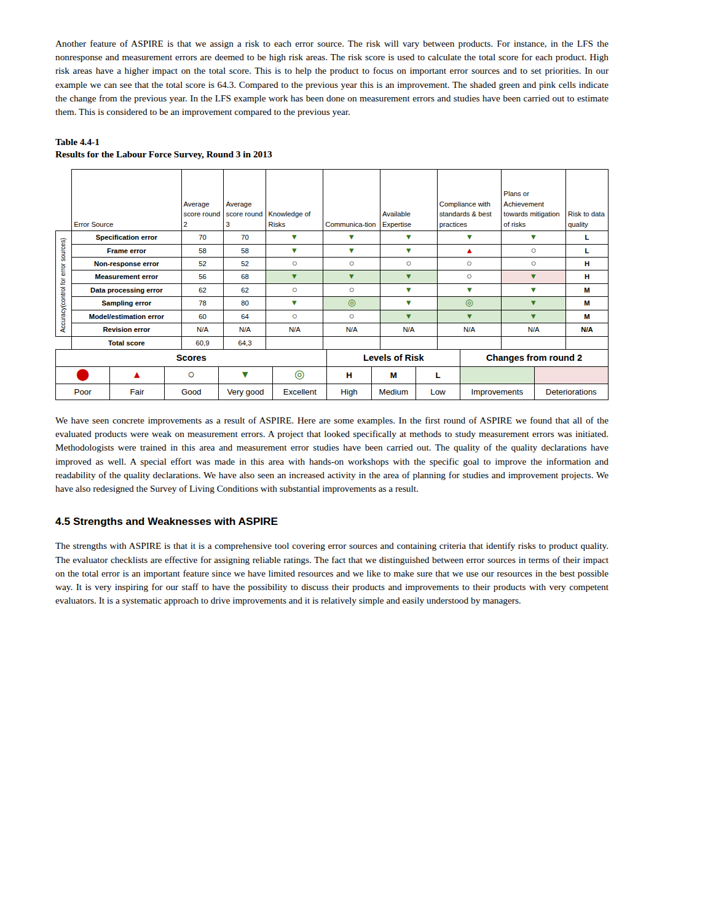Another feature of ASPIRE is that we assign a risk to each error source. The risk will vary between products. For instance, in the LFS the nonresponse and measurement errors are deemed to be high risk areas. The risk score is used to calculate the total score for each product. High risk areas have a higher impact on the total score. This is to help the product to focus on important error sources and to set priorities. In our example we can see that the total score is 64.3. Compared to the previous year this is an improvement. The shaded green and pink cells indicate the change from the previous year. In the LFS example work has been done on measurement errors and studies have been carried out to estimate them. This is considered to be an improvement compared to the previous year.
Table 4.4-1
Results for the Labour Force Survey, Round 3 in 2013
| | Error Source | Average score round 2 | Average score round 3 | Knowledge of Risks | Communica-tion | Available Expertise | Compliance with standards & best practices | Plans or Achievement towards mitigation of risks | Risk to data quality |
| --- | --- | --- | --- | --- | --- | --- | --- | --- | --- |
| Accuracy(control for error sources) | Specification error | 70 | 70 | ▾ | ▾ | ▾ | ▾ | ▾ | L |
| Frame error | 58 | 58 | ▾ | ▾ | ▾ | ▴ | ○ | L |
| Non-response error | 52 | 52 | ○ | ○ | ○ | ○ | ○ | H |
| Measurement error | 56 | 68 | ▾ | ▾ | ▾ | ○ | ▾ | H |
| Data processing error | 62 | 62 | ○ | ○ | ▾ | ▾ | ▾ | M |
| Sampling error | 78 | 80 | ▾ | ◎ | ▾ | ◎ | ▾ | M |
| Model/estimation error | 60 | 64 | ○ | ○ | ▾ | ▾ | ▾ | M |
| Revision error | N/A | N/A | N/A | N/A | N/A | N/A | N/A | N/A |
| | Total score | 60,9 | 64,3 | | | | | | |
| Scores | Levels of Risk | Changes from round 2 |
| --- | --- | --- |
| ⬤ | ▴ | ○ | ▾ | ◎ | H | M | L | | |
| Poor | Fair | Good | Very good | Excellent | High | Medium | Low | Improvements | Deteriorations |
We have seen concrete improvements as a result of ASPIRE. Here are some examples. In the first round of ASPIRE we found that all of the evaluated products were weak on measurement errors. A project that looked specifically at methods to study measurement errors was initiated. Methodologists were trained in this area and measurement error studies have been carried out. The quality of the quality declarations have improved as well. A special effort was made in this area with hands-on workshops with the specific goal to improve the information and readability of the quality declarations. We have also seen an increased activity in the area of planning for studies and improvement projects. We have also redesigned the Survey of Living Conditions with substantial improvements as a result.
4.5 Strengths and Weaknesses with ASPIRE
The strengths with ASPIRE is that it is a comprehensive tool covering error sources and containing criteria that identify risks to product quality. The evaluator checklists are effective for assigning reliable ratings. The fact that we distinguished between error sources in terms of their impact on the total error is an important feature since we have limited resources and we like to make sure that we use our resources in the best possible way. It is very inspiring for our staff to have the possibility to discuss their products and improvements to their products with very competent evaluators. It is a systematic approach to drive improvements and it is relatively simple and easily understood by managers.